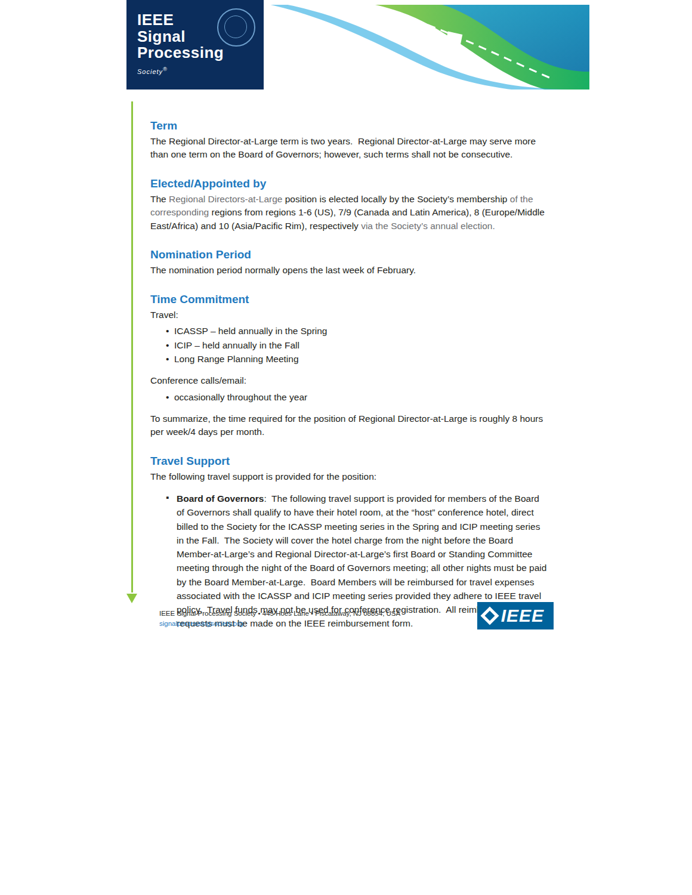IEEE
Signal
Processing
Society®
Term
The Regional Director-at-Large term is two years. Regional Director-at-Large may serve more than one term on the Board of Governors; however, such terms shall not be consecutive.
Elected/Appointed by
The Regional Directors-at-Large position is elected locally by the Society’s membership of the corresponding regions from regions 1-6 (US), 7/9 (Canada and Latin America), 8 (Europe/Middle East/Africa) and 10 (Asia/Pacific Rim), respectively via the Society’s annual election.
Nomination Period
The nomination period normally opens the last week of February.
Time Commitment
Travel:
ICASSP – held annually in the Spring
ICIP – held annually in the Fall
Long Range Planning Meeting
Conference calls/email:
occasionally throughout the year
To summarize, the time required for the position of Regional Director-at-Large is roughly 8 hours per week/4 days per month.
Travel Support
The following travel support is provided for the position:
Board of Governors: The following travel support is provided for members of the Board of Governors shall qualify to have their hotel room, at the “host” conference hotel, direct billed to the Society for the ICASSP meeting series in the Spring and ICIP meeting series in the Fall. The Society will cover the hotel charge from the night before the Board Member-at-Large’s and Regional Director-at-Large’s first Board or Standing Committee meeting through the night of the Board of Governors meeting; all other nights must be paid by the Board Member-at-Large. Board Members will be reimbursed for travel expenses associated with the ICASSP and ICIP meeting series provided they adhere to IEEE travel policy. Travel funds may not be used for conference registration. All reimbursement requests must be made on the IEEE reimbursement form.
IEEE Signal Processing Society • 445 Hoes Lane • Piscataway, NJ 08854, USA
signalprocessingsociety.org
IEEE